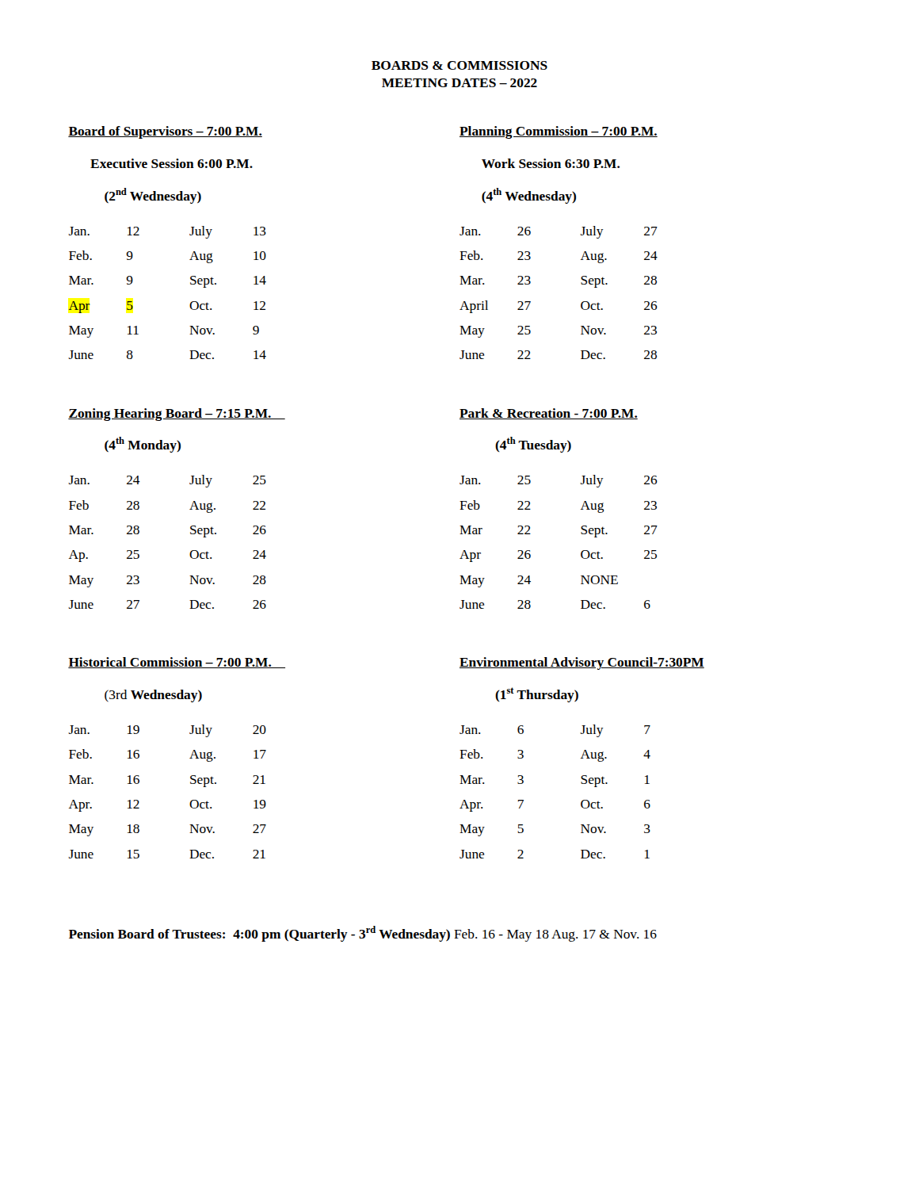BOARDS & COMMISSIONS
MEETING DATES – 2022
| Board of Supervisors – 7:00 P.M. Executive Session 6:00 P.M. (2 nd Wednesday) / Jan. / 12 / July / 13 / / Feb. / 9 / Aug / 10 / / Mar. / 9 / Sept. / 14 / / Apr / 5 / Oct. / 12 / / May / 11 / Nov. / 9 / / June / 8 / Dec. / 14 / | Planning Commission – 7:00 P.M. Work Session 6:30 P.M. (4 th Wednesday) / Jan. / 26 / July / 27 / / Feb. / 23 / Aug. / 24 / / Mar. / 23 / Sept. / 28 / / April / 27 / Oct. / 26 / / May / 25 / Nov. / 23 / / June / 22 / Dec. / 28 / |
| Zoning Hearing Board – 7:15 P.M. (4 th Monday) / Jan. / 24 / July / 25 / / Feb / 28 / Aug. / 22 / / Mar. / 28 / Sept. / 26 / / Ap. / 25 / Oct. / 24 / / May / 23 / Nov. / 28 / / June / 27 / Dec. / 26 / | Park & Recreation - 7:00 P.M. (4 th Tuesday) / Jan. / 25 / July / 26 / / Feb / 22 / Aug / 23 / / Mar / 22 / Sept. / 27 / / Apr / 26 / Oct. / 25 / / May / 24 / NONE / / June / 28 / Dec. / 6 / |
| Historical Commission – 7:00 P.M. (3rd Wednesday) / Jan. / 19 / July / 20 / / Feb. / 16 / Aug. / 17 / / Mar. / 16 / Sept. / 21 / / Apr. / 12 / Oct. / 19 / / May / 18 / Nov. / 27 / / June / 15 / Dec. / 21 / | Environmental Advisory Council-7:30PM (1 st Thursday) / Jan. / 6 / July / 7 / / Feb. / 3 / Aug. / 4 / / Mar. / 3 / Sept. / 1 / / Apr. / 7 / Oct. / 6 / / May / 5 / Nov. / 3 / / June / 2 / Dec. / 1 / |
Pension Board of Trustees: 4:00 pm (Quarterly - 3rd Wednesday) Feb. 16 - May 18 Aug. 17 & Nov. 16